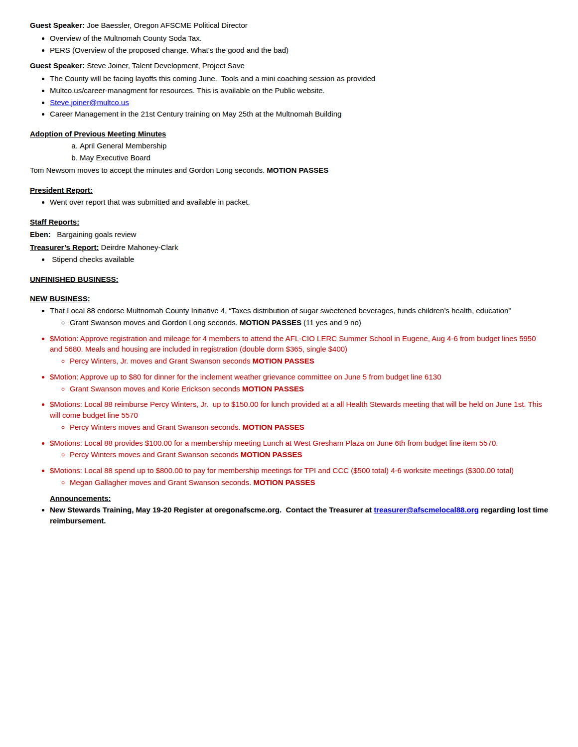Guest Speaker: Joe Baessler, Oregon AFSCME Political Director
Overview of the Multnomah County Soda Tax.
PERS (Overview of the proposed change. What's the good and the bad)
Guest Speaker: Steve Joiner, Talent Development, Project Save
The County will be facing layoffs this coming June. Tools and a mini coaching session as provided
Multco.us/career-managment for resources. This is available on the Public website.
Steve.joiner@multco.us
Career Management in the 21st Century training on May 25th at the Multnomah Building
Adoption of Previous Meeting Minutes
April General Membership
May Executive Board
Tom Newsom moves to accept the minutes and Gordon Long seconds. MOTION PASSES
President Report:
Went over report that was submitted and available in packet.
Staff Reports:
Eben: Bargaining goals review
Treasurer’s Report:
Deirdre Mahoney-Clark
Stipend checks available
UNFINISHED BUSINESS:
NEW BUSINESS:
That Local 88 endorse Multnomah County Initiative 4, “Taxes distribution of sugar sweetened beverages, funds children’s health, education”
Grant Swanson moves and Gordon Long seconds. MOTION PASSES (11 yes and 9 no)
$Motion: Approve registration and mileage for 4 members to attend the AFL-CIO LERC Summer School in Eugene, Aug 4-6 from budget lines 5950 and 5680. Meals and housing are included in registration (double dorm $365, single $400)
Percy Winters, Jr. moves and Grant Swanson seconds MOTION PASSES
$Motion: Approve up to $80 for dinner for the inclement weather grievance committee on June 5 from budget line 6130
Grant Swanson moves and Korie Erickson seconds MOTION PASSES
$Motions: Local 88 reimburse Percy Winters, Jr. up to $150.00 for lunch provided at a all Health Stewards meeting that will be held on June 1st. This will come budget line 5570
Percy Winters moves and Grant Swanson seconds. MOTION PASSES
$Motions: Local 88 provides $100.00 for a membership meeting Lunch at West Gresham Plaza on June 6th from budget line item 5570.
Percy Winters moves and Grant Swanson seconds MOTION PASSES
$Motions: Local 88 spend up to $800.00 to pay for membership meetings for TPI and CCC ($500 total) 4-6 worksite meetings ($300.00 total)
Megan Gallagher moves and Grant Swanson seconds. MOTION PASSES
Announcements:
New Stewards Training, May 19-20 Register at oregonafscme.org. Contact the Treasurer at treasurer@afscmelocal88.org regarding lost time reimbursement.